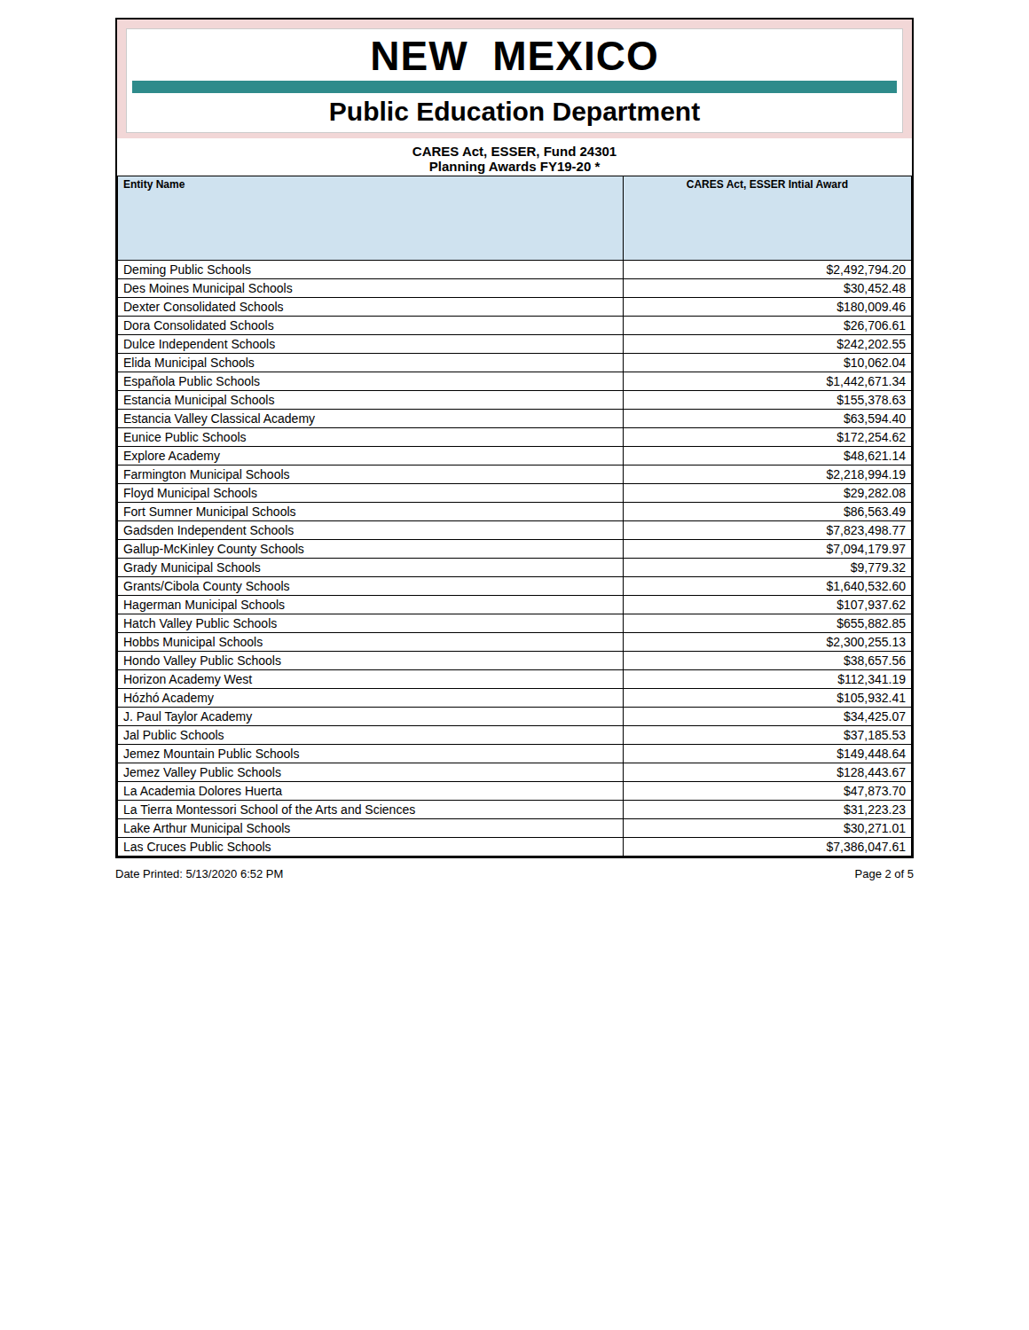NEW MEXICO
Public Education Department
CARES Act, ESSER, Fund 24301
Planning Awards FY19-20 *
| Entity Name | CARES Act, ESSER Intial Award |
| --- | --- |
| Deming Public Schools | $2,492,794.20 |
| Des Moines Municipal Schools | $30,452.48 |
| Dexter Consolidated Schools | $180,009.46 |
| Dora Consolidated Schools | $26,706.61 |
| Dulce Independent Schools | $242,202.55 |
| Elida Municipal Schools | $10,062.04 |
| Española Public Schools | $1,442,671.34 |
| Estancia Municipal Schools | $155,378.63 |
| Estancia Valley Classical Academy | $63,594.40 |
| Eunice Public Schools | $172,254.62 |
| Explore Academy | $48,621.14 |
| Farmington Municipal Schools | $2,218,994.19 |
| Floyd Municipal Schools | $29,282.08 |
| Fort Sumner Municipal Schools | $86,563.49 |
| Gadsden Independent Schools | $7,823,498.77 |
| Gallup-McKinley County Schools | $7,094,179.97 |
| Grady Municipal Schools | $9,779.32 |
| Grants/Cibola County Schools | $1,640,532.60 |
| Hagerman Municipal Schools | $107,937.62 |
| Hatch Valley Public Schools | $655,882.85 |
| Hobbs Municipal Schools | $2,300,255.13 |
| Hondo Valley Public Schools | $38,657.56 |
| Horizon Academy West | $112,341.19 |
| Hózhó Academy | $105,932.41 |
| J. Paul Taylor Academy | $34,425.07 |
| Jal Public Schools | $37,185.53 |
| Jemez Mountain Public Schools | $149,448.64 |
| Jemez Valley Public Schools | $128,443.67 |
| La Academia Dolores Huerta | $47,873.70 |
| La Tierra Montessori School of the Arts and Sciences | $31,223.23 |
| Lake Arthur Municipal Schools | $30,271.01 |
| Las Cruces Public Schools | $7,386,047.61 |
Date Printed: 5/13/2020 6:52 PM
Page 2 of 5